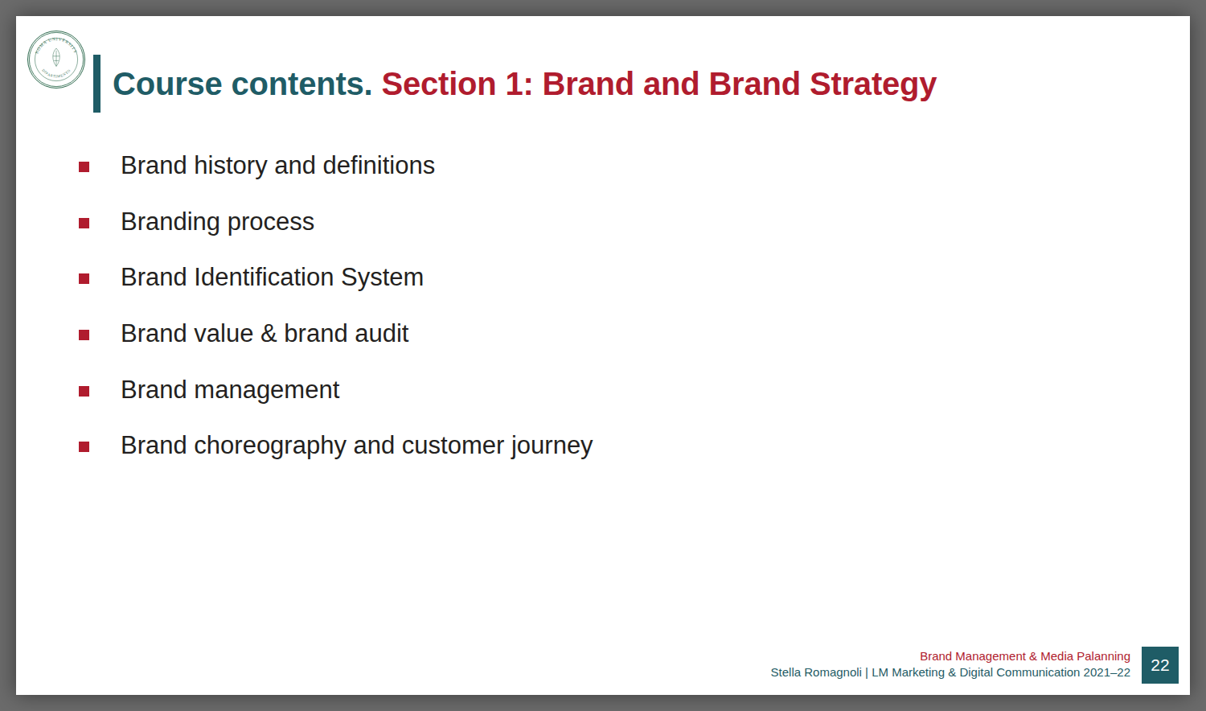ROMA UNIVERSITY DIPARTIMENTO
Course contents. Section 1: Brand and Brand Strategy
Brand history and definitions
Branding process
Brand Identification System
Brand value & brand audit
Brand management
Brand choreography and customer journey
Brand Management & Media Palanning
Stella Romagnoli | LM Marketing & Digital Communication 2021–22
22